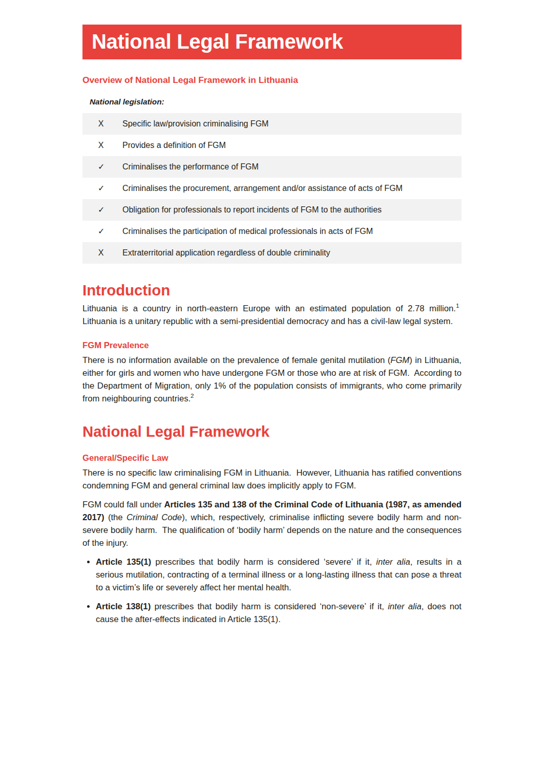National Legal Framework
Overview of National Legal Framework in Lithuania
National legislation:
| X | Specific law/provision criminalising FGM |
| X | Provides a definition of FGM |
| ✓ | Criminalises the performance of FGM |
| ✓ | Criminalises the procurement, arrangement and/or assistance of acts of FGM |
| ✓ | Obligation for professionals to report incidents of FGM to the authorities |
| ✓ | Criminalises the participation of medical professionals in acts of FGM |
| X | Extraterritorial application regardless of double criminality |
Introduction
Lithuania is a country in north-eastern Europe with an estimated population of 2.78 million.1 Lithuania is a unitary republic with a semi-presidential democracy and has a civil-law legal system.
FGM Prevalence
There is no information available on the prevalence of female genital mutilation (FGM) in Lithuania, either for girls and women who have undergone FGM or those who are at risk of FGM. According to the Department of Migration, only 1% of the population consists of immigrants, who come primarily from neighbouring countries.2
National Legal Framework
General/Specific Law
There is no specific law criminalising FGM in Lithuania. However, Lithuania has ratified conventions condemning FGM and general criminal law does implicitly apply to FGM.
FGM could fall under Articles 135 and 138 of the Criminal Code of Lithuania (1987, as amended 2017) (the Criminal Code), which, respectively, criminalise inflicting severe bodily harm and non-severe bodily harm. The qualification of ‘bodily harm’ depends on the nature and the consequences of the injury.
Article 135(1) prescribes that bodily harm is considered ‘severe’ if it, inter alia, results in a serious mutilation, contracting of a terminal illness or a long-lasting illness that can pose a threat to a victim’s life or severely affect her mental health.
Article 138(1) prescribes that bodily harm is considered ‘non-severe’ if it, inter alia, does not cause the after-effects indicated in Article 135(1).